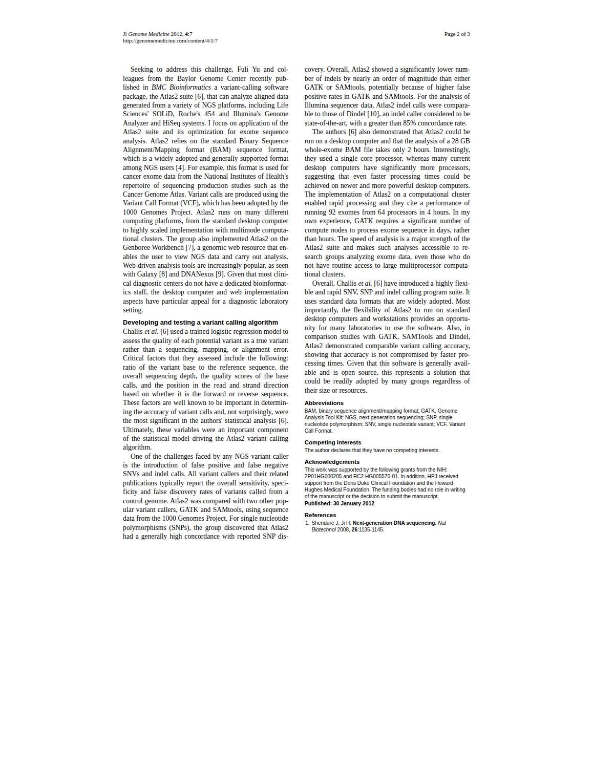Ji Genome Medicine 2012, 4:7 http://genomemedicine.com/content/4/1/7
Page 2 of 3
Seeking to address this challenge, Fuli Yu and colleagues from the Baylor Genome Center recently published in BMC Bioinformatics a variant-calling software package, the Atlas2 suite [6], that can analyze aligned data generated from a variety of NGS platforms, including Life Sciences' SOLiD, Roche's 454 and Illumina's Genome Analyzer and HiSeq systems. I focus on application of the Atlas2 suite and its optimization for exome sequence analysis. Atlas2 relies on the standard Binary Sequence Alignment/Mapping format (BAM) sequence format, which is a widely adopted and generally supported format among NGS users [4]. For example, this format is used for cancer exome data from the National Institutes of Health's repertoire of sequencing production studies such as the Cancer Genome Atlas. Variant calls are produced using the Variant Call Format (VCF), which has been adopted by the 1000 Genomes Project. Atlas2 runs on many different computing platforms, from the standard desktop computer to highly scaled implementation with multimode computational clusters. The group also implemented Atlas2 on the Genboree Workbench [7], a genomic web resource that enables the user to view NGS data and carry out analysis. Web-driven analysis tools are increasingly popular, as seen with Galaxy [8] and DNANexus [9]. Given that most clinical diagnostic centers do not have a dedicated bioinformatics staff, the desktop computer and web implementation aspects have particular appeal for a diagnostic laboratory setting.
Developing and testing a variant calling algorithm
Challis et al. [6] used a trained logistic regression model to assess the quality of each potential variant as a true variant rather than a sequencing, mapping, or alignment error. Critical factors that they assessed include the following: ratio of the variant base to the reference sequence, the overall sequencing depth, the quality scores of the base calls, and the position in the read and strand direction based on whether it is the forward or reverse sequence. These factors are well known to be important in determining the accuracy of variant calls and, not surprisingly, were the most significant in the authors' statistical analysis [6]. Ultimately, these variables were an important component of the statistical model driving the Atlas2 variant calling algorithm.
One of the challenges faced by any NGS variant caller is the introduction of false positive and false negative SNVs and indel calls. All variant callers and their related publications typically report the overall sensitivity, specificity and false discovery rates of variants called from a control genome. Atlas2 was compared with two other popular variant callers, GATK and SAMtools, using sequence data from the 1000 Genomes Project. For single nucleotide polymorphisms (SNPs), the group discovered that Atlas2 had a generally high concordance with reported SNP discovery. Overall, Atlas2 showed a significantly lower number of indels by nearly an order of magnitude than either GATK or SAMtools, potentially because of higher false positive rates in GATK and SAMtools. For the analysis of Illumina sequencer data, Atlas2 indel calls were comparable to those of Dindel [10], an indel caller considered to be state-of-the-art, with a greater than 85% concordance rate.
The authors [6] also demonstrated that Atlas2 could be run on a desktop computer and that the analysis of a 28 GB whole-exome BAM file takes only 2 hours. Interestingly, they used a single core processor, whereas many current desktop computers have significantly more processors, suggesting that even faster processing times could be achieved on newer and more powerful desktop computers. The implementation of Atlas2 on a computational cluster enabled rapid processing and they cite a performance of running 92 exomes from 64 processors in 4 hours. In my own experience, GATK requires a significant number of compute nodes to process exome sequence in days, rather than hours. The speed of analysis is a major strength of the Atlas2 suite and makes such analyses accessible to research groups analyzing exome data, even those who do not have routine access to large multiprocessor computational clusters.
Overall, Challis et al. [6] have introduced a highly flexible and rapid SNV, SNP and indel calling program suite. It uses standard data formats that are widely adopted. Most importantly, the flexibility of Atlas2 to run on standard desktop computers and workstations provides an opportunity for many laboratories to use the software. Also, in comparison studies with GATK, SAMTools and Dindel, Atlas2 demonstrated comparable variant calling accuracy, showing that accuracy is not compromised by faster processing times. Given that this software is generally available and is open source, this represents a solution that could be readily adopted by many groups regardless of their size or resources.
Abbreviations
BAM, binary sequence alignment/mapping format; GATK, Genome Analysis Tool Kit; NGS, next-generation sequencing; SNP, single nucleotide polymorphism; SNV, single nucleotide variant; VCF, Variant Call Format.
Competing interests
The author declares that they have no competing interests.
Acknowledgements
This work was supported by the following grants from the NIH: 2P01HG000205 and RC2 HG005570-01. In addition, HPJ received support from the Doris Duke Clinical Foundation and the Howard Hughes Medical Foundation. The funding bodies had no role in writing of the manuscript or the decision to submit the manuscript.
Published: 30 January 2012
References
Shendure J, Ji H: Next-generation DNA sequencing. Nat Biotechnol 2008, 26:1135-1145.